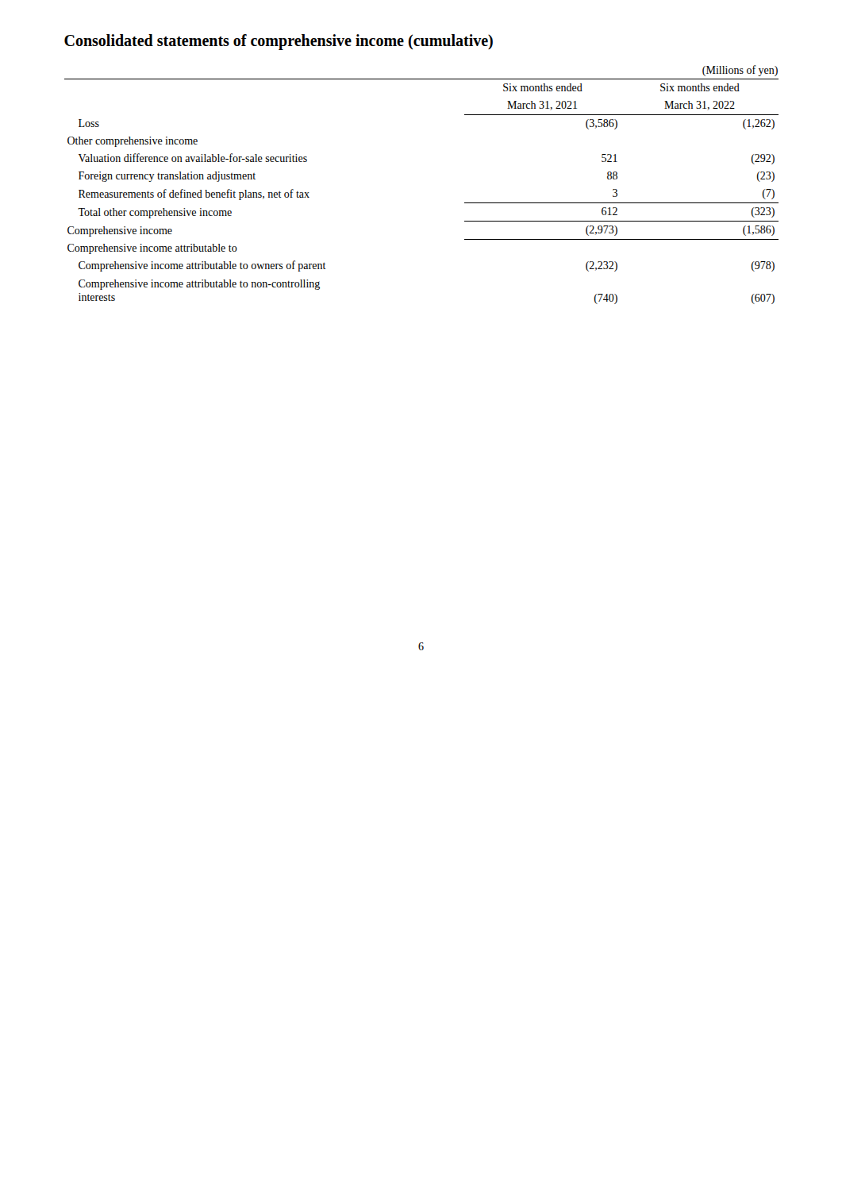Consolidated statements of comprehensive income (cumulative)
(Millions of yen)
| | Six months ended | Six months ended |
| --- | --- | --- |
| | March 31, 2021 | March 31, 2022 |
| Loss | (3,586) | (1,262) |
| Other comprehensive income | | |
| Valuation difference on available-for-sale securities | 521 | (292) |
| Foreign currency translation adjustment | 88 | (23) |
| Remeasurements of defined benefit plans, net of tax | 3 | (7) |
| Total other comprehensive income | 612 | (323) |
| Comprehensive income | (2,973) | (1,586) |
| Comprehensive income attributable to | | |
| Comprehensive income attributable to owners of parent | (2,232) | (978) |
| Comprehensive income attributable to non-controlling interests | (740) | (607) |
6